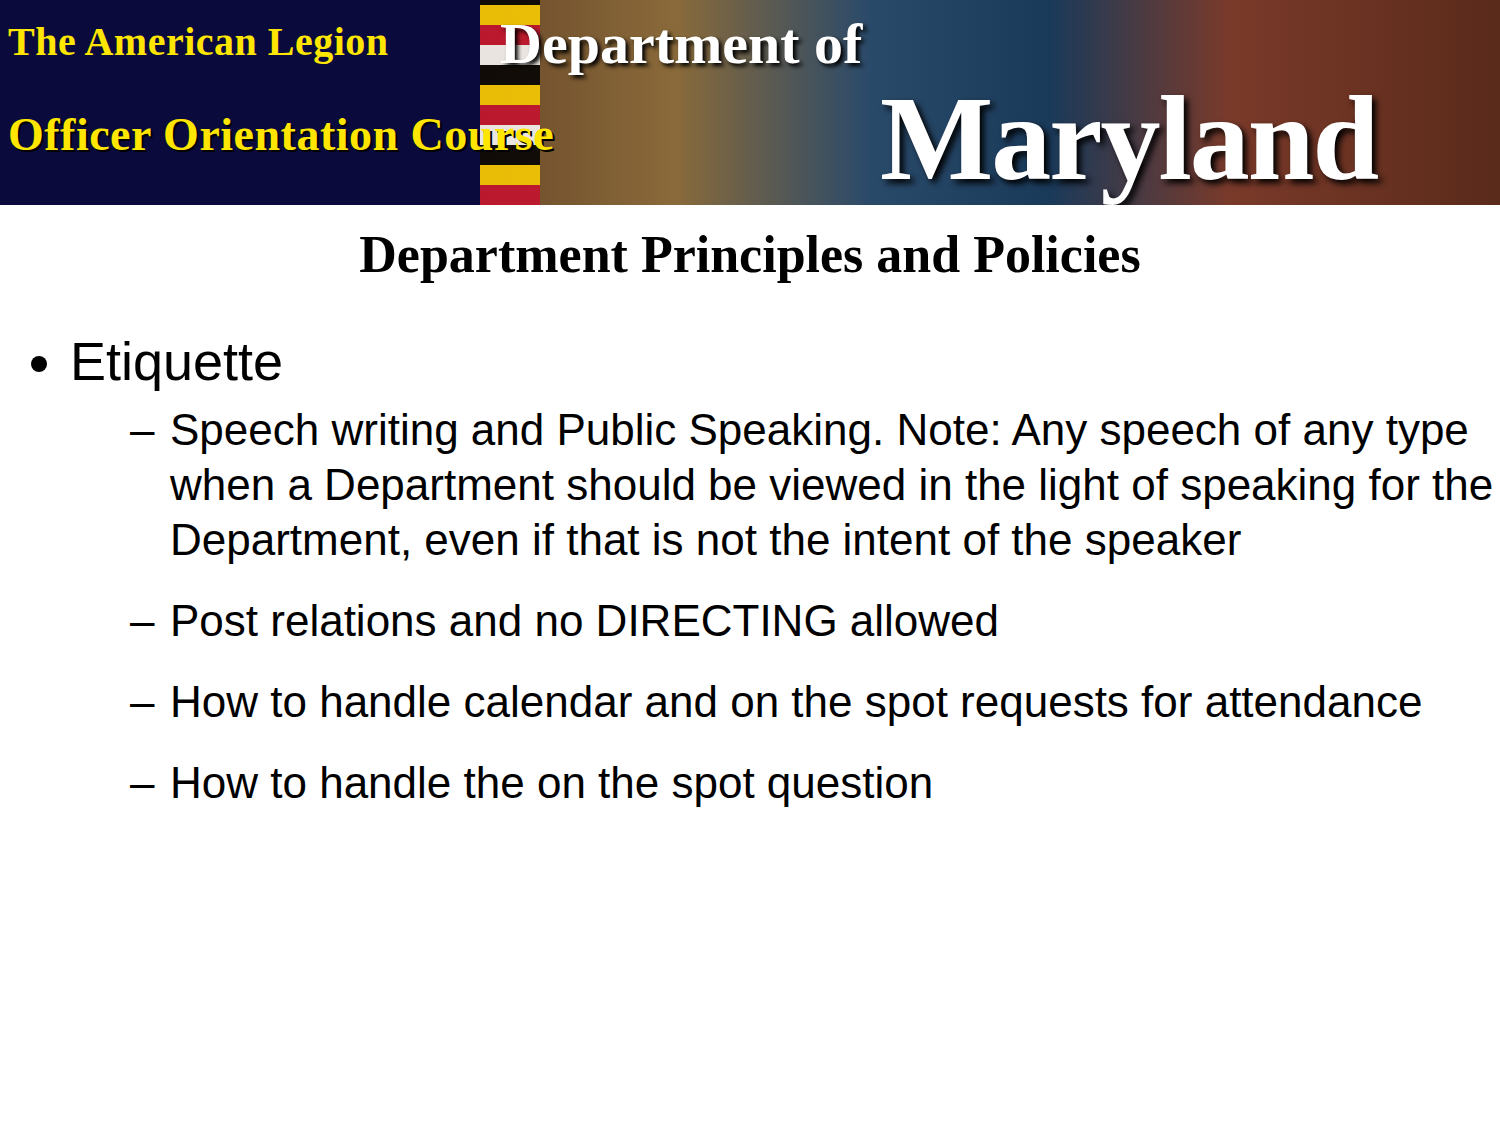The American Legion
Officer Orientation Course
Department of
Maryland
Department Principles and Policies
Etiquette
Speech writing and Public Speaking. Note: Any speech of any type when a Department should be viewed in the light of speaking for the Department, even if that is not the intent of the speaker
Post relations and no DIRECTING allowed
How to handle calendar and on the spot requests for attendance
How to handle the on the spot question